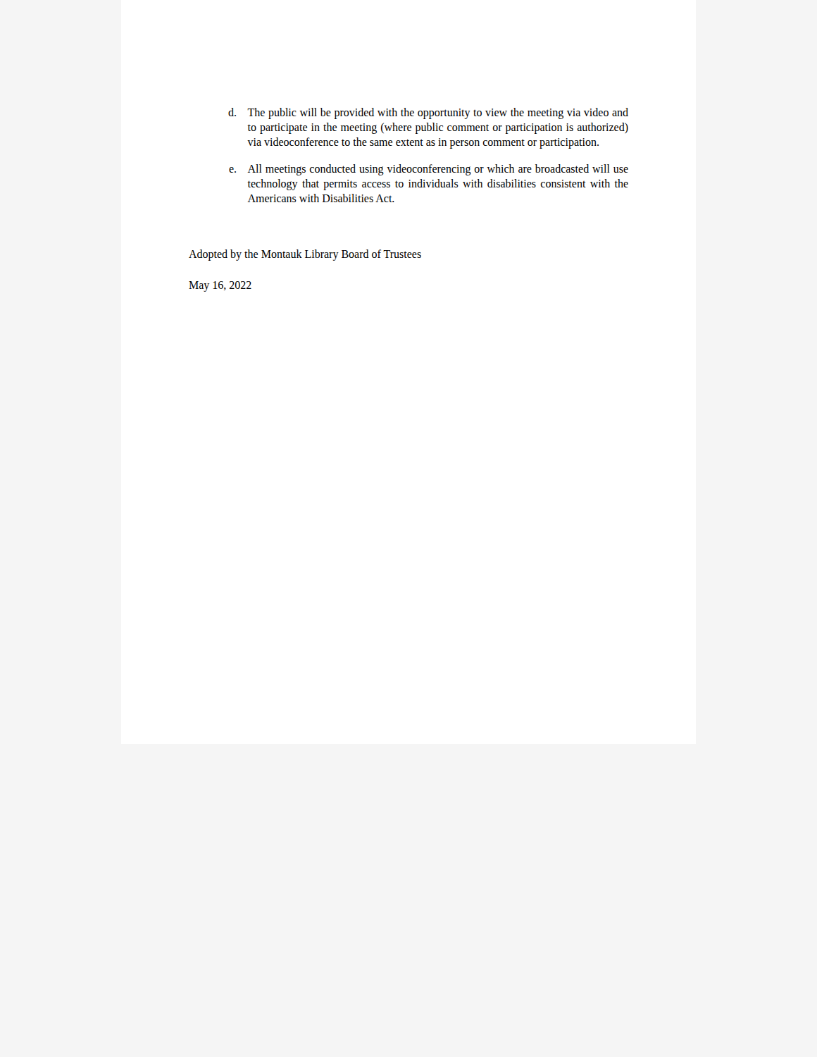The public will be provided with the opportunity to view the meeting via video and to participate in the meeting (where public comment or participation is authorized) via videoconference to the same extent as in person comment or participation.
All meetings conducted using videoconferencing or which are broadcasted will use technology that permits access to individuals with disabilities consistent with the Americans with Disabilities Act.
Adopted by the Montauk Library Board of Trustees
May 16, 2022